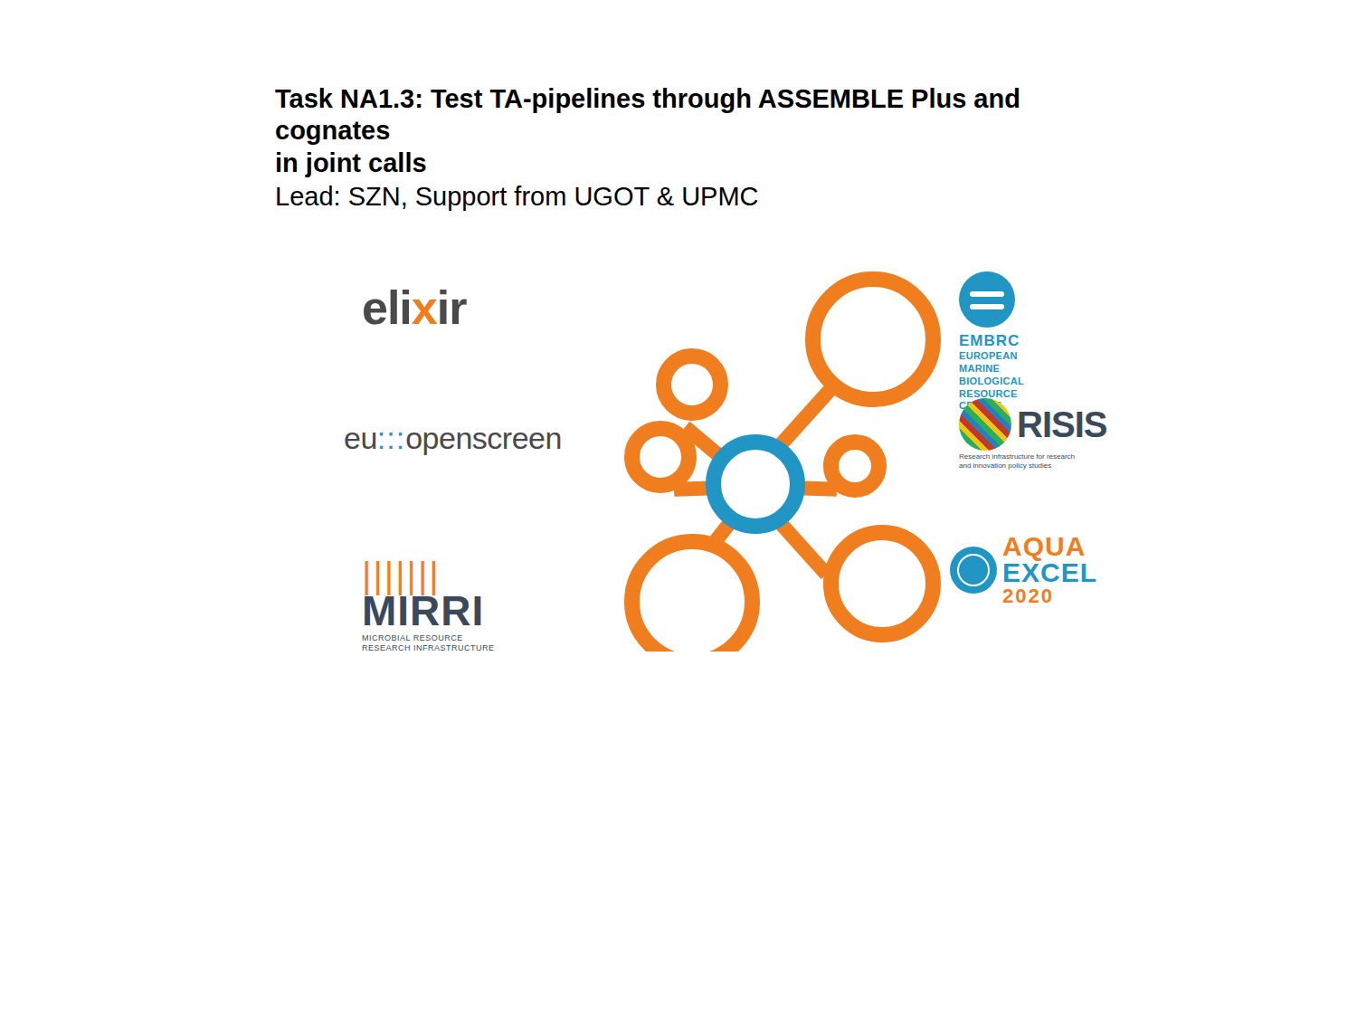Task NA1.3: Test TA-pipelines through ASSEMBLE Plus and cognates
in joint calls
Lead: SZN, Support from UGOT & UPMC
elixir
eu::: openscreen
||||||| MIRRI MICROBIAL RESOURCE
RESEARCH INFRASTRUCTURE
EMBRC EUROPEAN
MARINE
BIOLOGICAL
RESOURCE
CENTRE
RISIS Research infrastructure for research
and innovation policy studies
AQUA EXCEL 2020